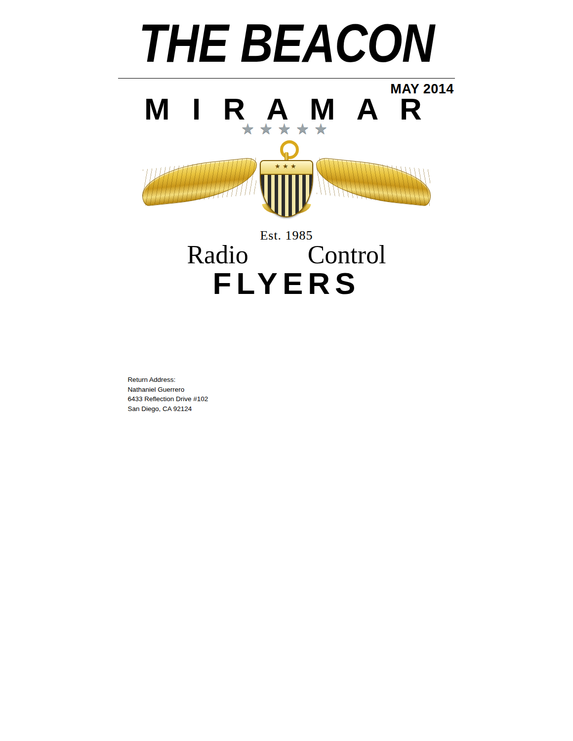The Beacon
MAY 2014
M I R A M A R
★★★★★
★★★
Est. 1985
Radio Control
FLYERS
Return Address:
Nathaniel Guerrero
6433 Reflection Drive #102
San Diego, CA 92124